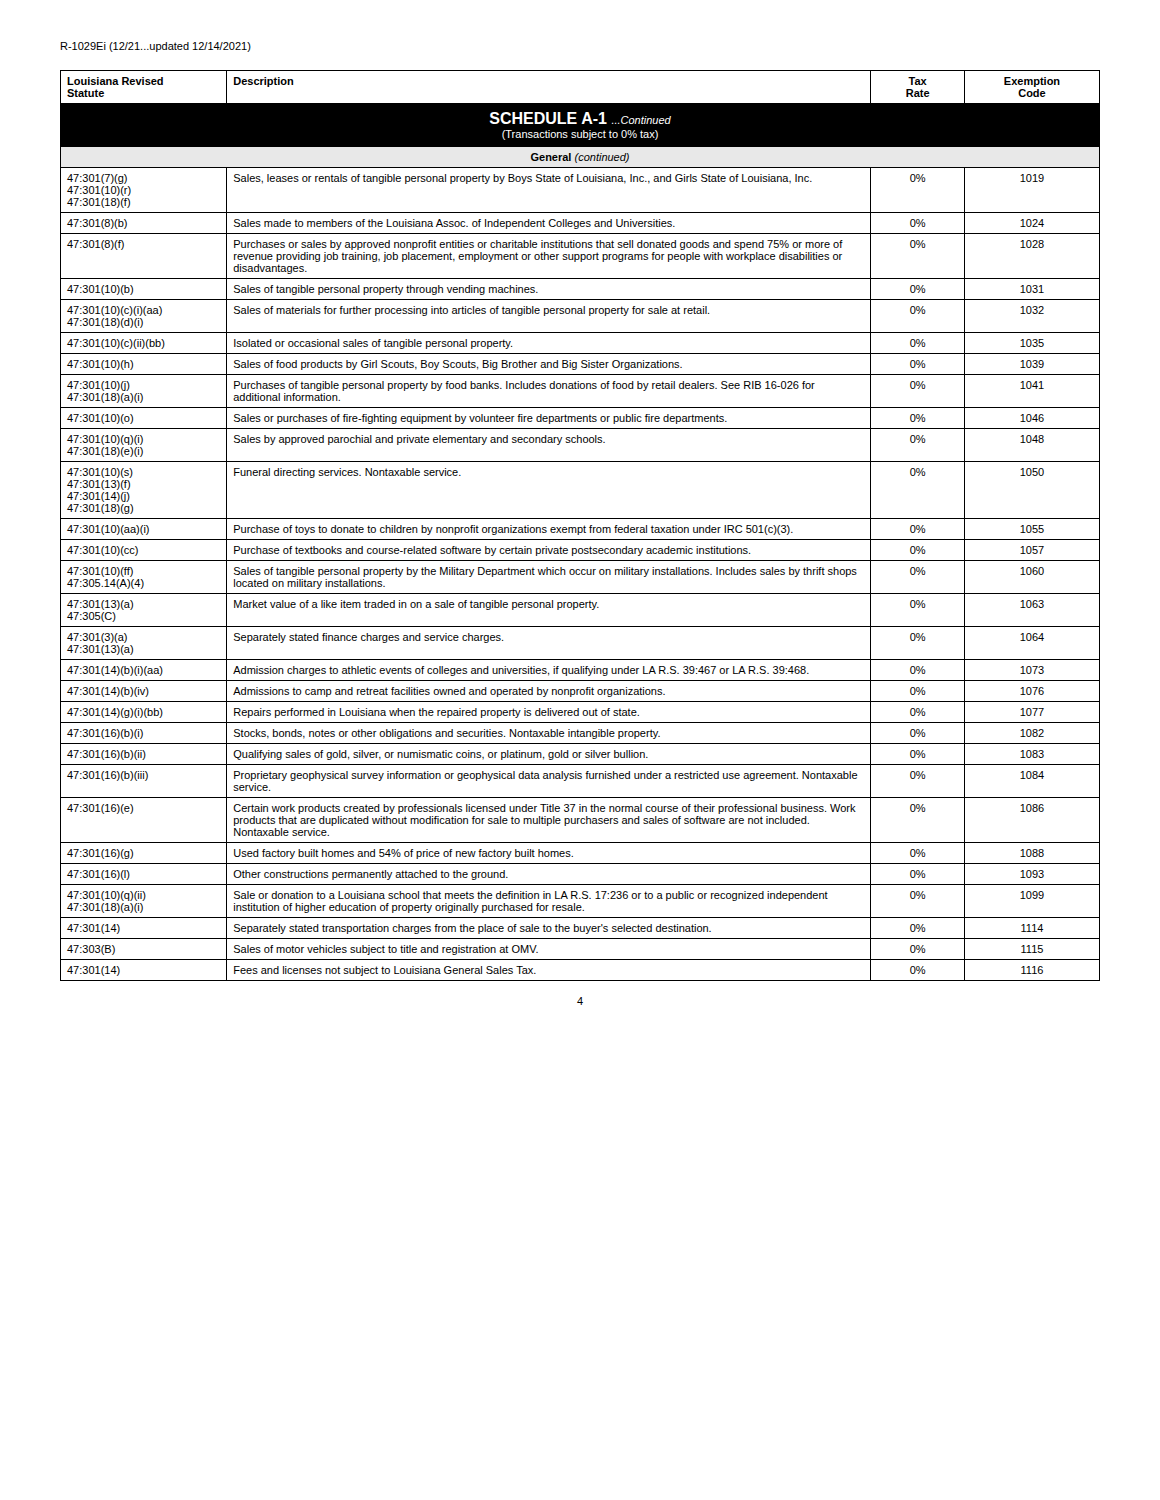R-1029Ei (12/21...updated 12/14/2021)
| SCHEDULE A-1 ...Continued (Transactions subject to 0% tax) |
| Louisiana Revised Statute | Description | Tax Rate | Exemption Code |
| General (continued) |
| 47:301(7)(g) 47:301(10)(r) 47:301(18)(f) | Sales, leases or rentals of tangible personal property by Boys State of Louisiana, Inc., and Girls State of Louisiana, Inc. | 0% | 1019 |
| 47:301(8)(b) | Sales made to members of the Louisiana Assoc. of Independent Colleges and Universities. | 0% | 1024 |
| 47:301(8)(f) | Purchases or sales by approved nonprofit entities or charitable institutions that sell donated goods and spend 75% or more of revenue providing job training, job placement, employment or other support programs for people with workplace disabilities or disadvantages. | 0% | 1028 |
| 47:301(10)(b) | Sales of tangible personal property through vending machines. | 0% | 1031 |
| 47:301(10)(c)(i)(aa) 47:301(18)(d)(i) | Sales of materials for further processing into articles of tangible personal property for sale at retail. | 0% | 1032 |
| 47:301(10)(c)(ii)(bb) | Isolated or occasional sales of tangible personal property. | 0% | 1035 |
| 47:301(10)(h) | Sales of food products by Girl Scouts, Boy Scouts, Big Brother and Big Sister Organizations. | 0% | 1039 |
| 47:301(10)(j) 47:301(18)(a)(i) | Purchases of tangible personal property by food banks. Includes donations of food by retail dealers. See RIB 16-026 for additional information. | 0% | 1041 |
| 47:301(10)(o) | Sales or purchases of fire-fighting equipment by volunteer fire departments or public fire departments. | 0% | 1046 |
| 47:301(10)(q)(i) 47:301(18)(e)(i) | Sales by approved parochial and private elementary and secondary schools. | 0% | 1048 |
| 47:301(10)(s) 47:301(13)(f) 47:301(14)(j) 47:301(18)(g) | Funeral directing services. Nontaxable service. | 0% | 1050 |
| 47:301(10)(aa)(i) | Purchase of toys to donate to children by nonprofit organizations exempt from federal taxation under IRC 501(c)(3). | 0% | 1055 |
| 47:301(10)(cc) | Purchase of textbooks and course-related software by certain private postsecondary academic institutions. | 0% | 1057 |
| 47:301(10)(ff) 47:305.14(A)(4) | Sales of tangible personal property by the Military Department which occur on military installations. Includes sales by thrift shops located on military installations. | 0% | 1060 |
| 47:301(13)(a) 47:305(C) | Market value of a like item traded in on a sale of tangible personal property. | 0% | 1063 |
| 47:301(3)(a) 47:301(13)(a) | Separately stated finance charges and service charges. | 0% | 1064 |
| 47:301(14)(b)(i)(aa) | Admission charges to athletic events of colleges and universities, if qualifying under LA R.S. 39:467 or LA R.S. 39:468. | 0% | 1073 |
| 47:301(14)(b)(iv) | Admissions to camp and retreat facilities owned and operated by nonprofit organizations. | 0% | 1076 |
| 47:301(14)(g)(i)(bb) | Repairs performed in Louisiana when the repaired property is delivered out of state. | 0% | 1077 |
| 47:301(16)(b)(i) | Stocks, bonds, notes or other obligations and securities. Nontaxable intangible property. | 0% | 1082 |
| 47:301(16)(b)(ii) | Qualifying sales of gold, silver, or numismatic coins, or platinum, gold or silver bullion. | 0% | 1083 |
| 47:301(16)(b)(iii) | Proprietary geophysical survey information or geophysical data analysis furnished under a restricted use agreement. Nontaxable service. | 0% | 1084 |
| 47:301(16)(e) | Certain work products created by professionals licensed under Title 37 in the normal course of their professional business. Work products that are duplicated without modification for sale to multiple purchasers and sales of software are not included. Nontaxable service. | 0% | 1086 |
| 47:301(16)(g) | Used factory built homes and 54% of price of new factory built homes. | 0% | 1088 |
| 47:301(16)(l) | Other constructions permanently attached to the ground. | 0% | 1093 |
| 47:301(10)(q)(ii) 47:301(18)(a)(i) | Sale or donation to a Louisiana school that meets the definition in LA R.S. 17:236 or to a public or recognized independent institution of higher education of property originally purchased for resale. | 0% | 1099 |
| 47:301(14) | Separately stated transportation charges from the place of sale to the buyer's selected destination. | 0% | 1114 |
| 47:303(B) | Sales of motor vehicles subject to title and registration at OMV. | 0% | 1115 |
| 47:301(14) | Fees and licenses not subject to Louisiana General Sales Tax. | 0% | 1116 |
4